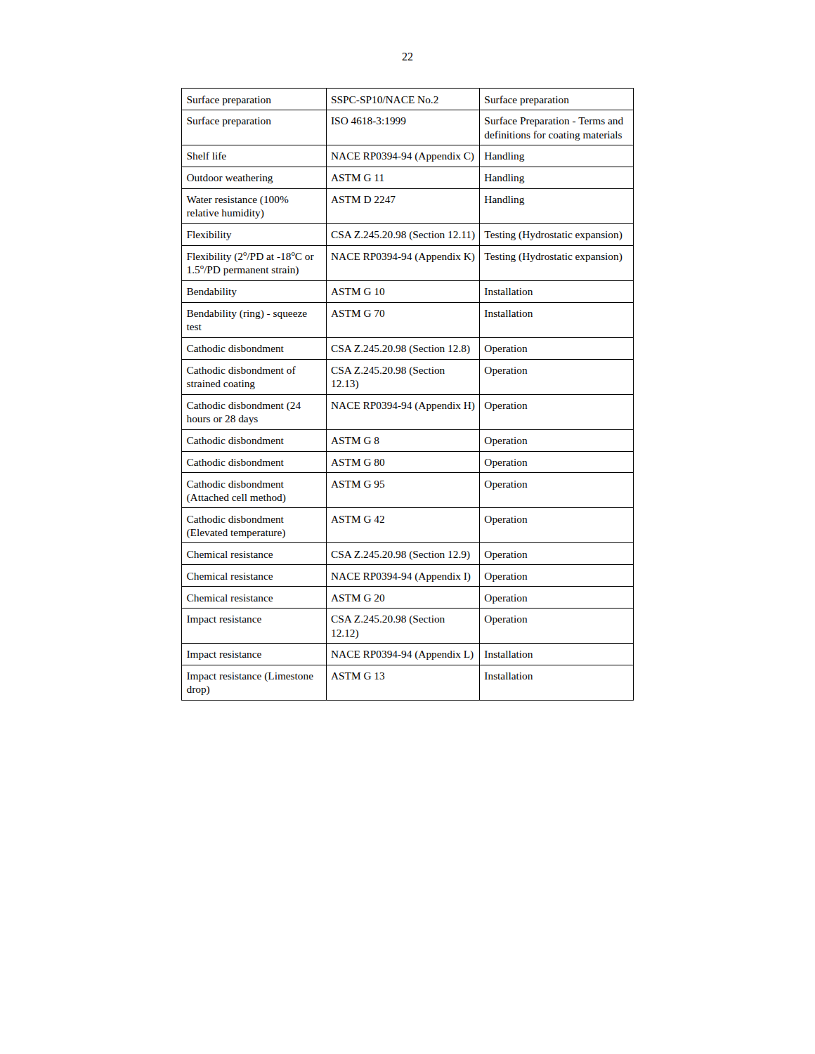22
| Surface preparation | SSPC-SP10/NACE No.2 | Surface preparation |
| Surface preparation | ISO 4618-3:1999 | Surface Preparation - Terms and definitions for coating materials |
| Shelf life | NACE RP0394-94 (Appendix C) | Handling |
| Outdoor weathering | ASTM G 11 | Handling |
| Water resistance (100% relative humidity) | ASTM D 2247 | Handling |
| Flexibility | CSA Z.245.20.98 (Section 12.11) | Testing (Hydrostatic expansion) |
| Flexibility (2 o /PD at -18 o C or 1.5 o /PD permanent strain) | NACE RP0394-94 (Appendix K) | Testing (Hydrostatic expansion) |
| Bendability | ASTM G 10 | Installation |
| Bendability (ring) - squeeze test | ASTM G 70 | Installation |
| Cathodic disbondment | CSA Z.245.20.98 (Section 12.8) | Operation |
| Cathodic disbondment of strained coating | CSA Z.245.20.98 (Section 12.13) | Operation |
| Cathodic disbondment (24 hours or 28 days | NACE RP0394-94 (Appendix H) | Operation |
| Cathodic disbondment | ASTM G 8 | Operation |
| Cathodic disbondment | ASTM G 80 | Operation |
| Cathodic disbondment (Attached cell method) | ASTM G 95 | Operation |
| Cathodic disbondment (Elevated temperature) | ASTM G 42 | Operation |
| Chemical resistance | CSA Z.245.20.98 (Section 12.9) | Operation |
| Chemical resistance | NACE RP0394-94 (Appendix I) | Operation |
| Chemical resistance | ASTM G 20 | Operation |
| Impact resistance | CSA Z.245.20.98 (Section 12.12) | Operation |
| Impact resistance | NACE RP0394-94 (Appendix L) | Installation |
| Impact resistance (Limestone drop) | ASTM G 13 | Installation |